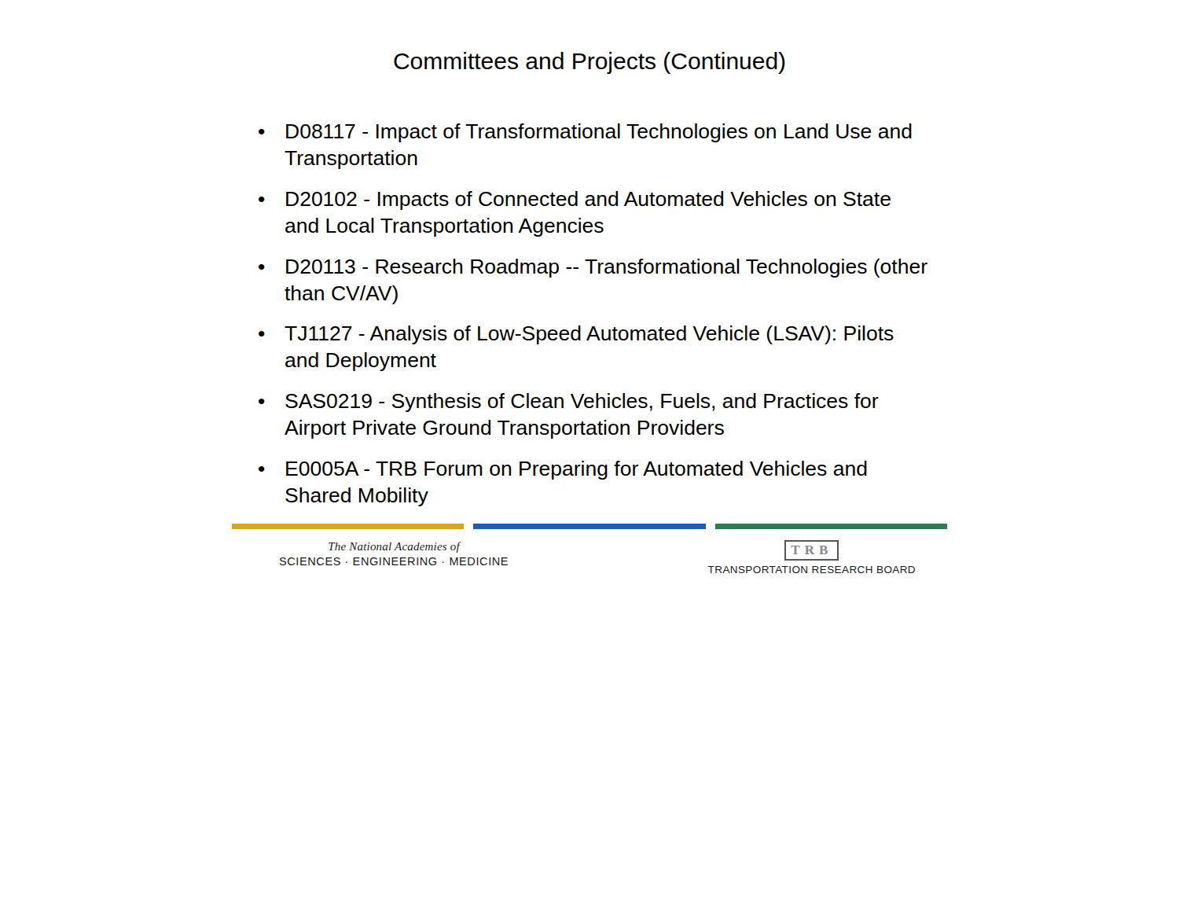Committees and Projects (Continued)
D08117 - Impact of Transformational Technologies on Land Use and Transportation
D20102 - Impacts of Connected and Automated Vehicles on State and Local Transportation Agencies
D20113 - Research Roadmap -- Transformational Technologies (other than CV/AV)
TJ1127 - Analysis of Low-Speed Automated Vehicle (LSAV): Pilots and Deployment
SAS0219 - Synthesis of Clean Vehicles, Fuels, and Practices for Airport Private Ground Transportation Providers
E0005A - TRB Forum on Preparing for Automated Vehicles and Shared Mobility
The National Academies of
SCIENCES · ENGINEERING · MEDICINE
TRB
TRANSPORTATION RESEARCH BOARD